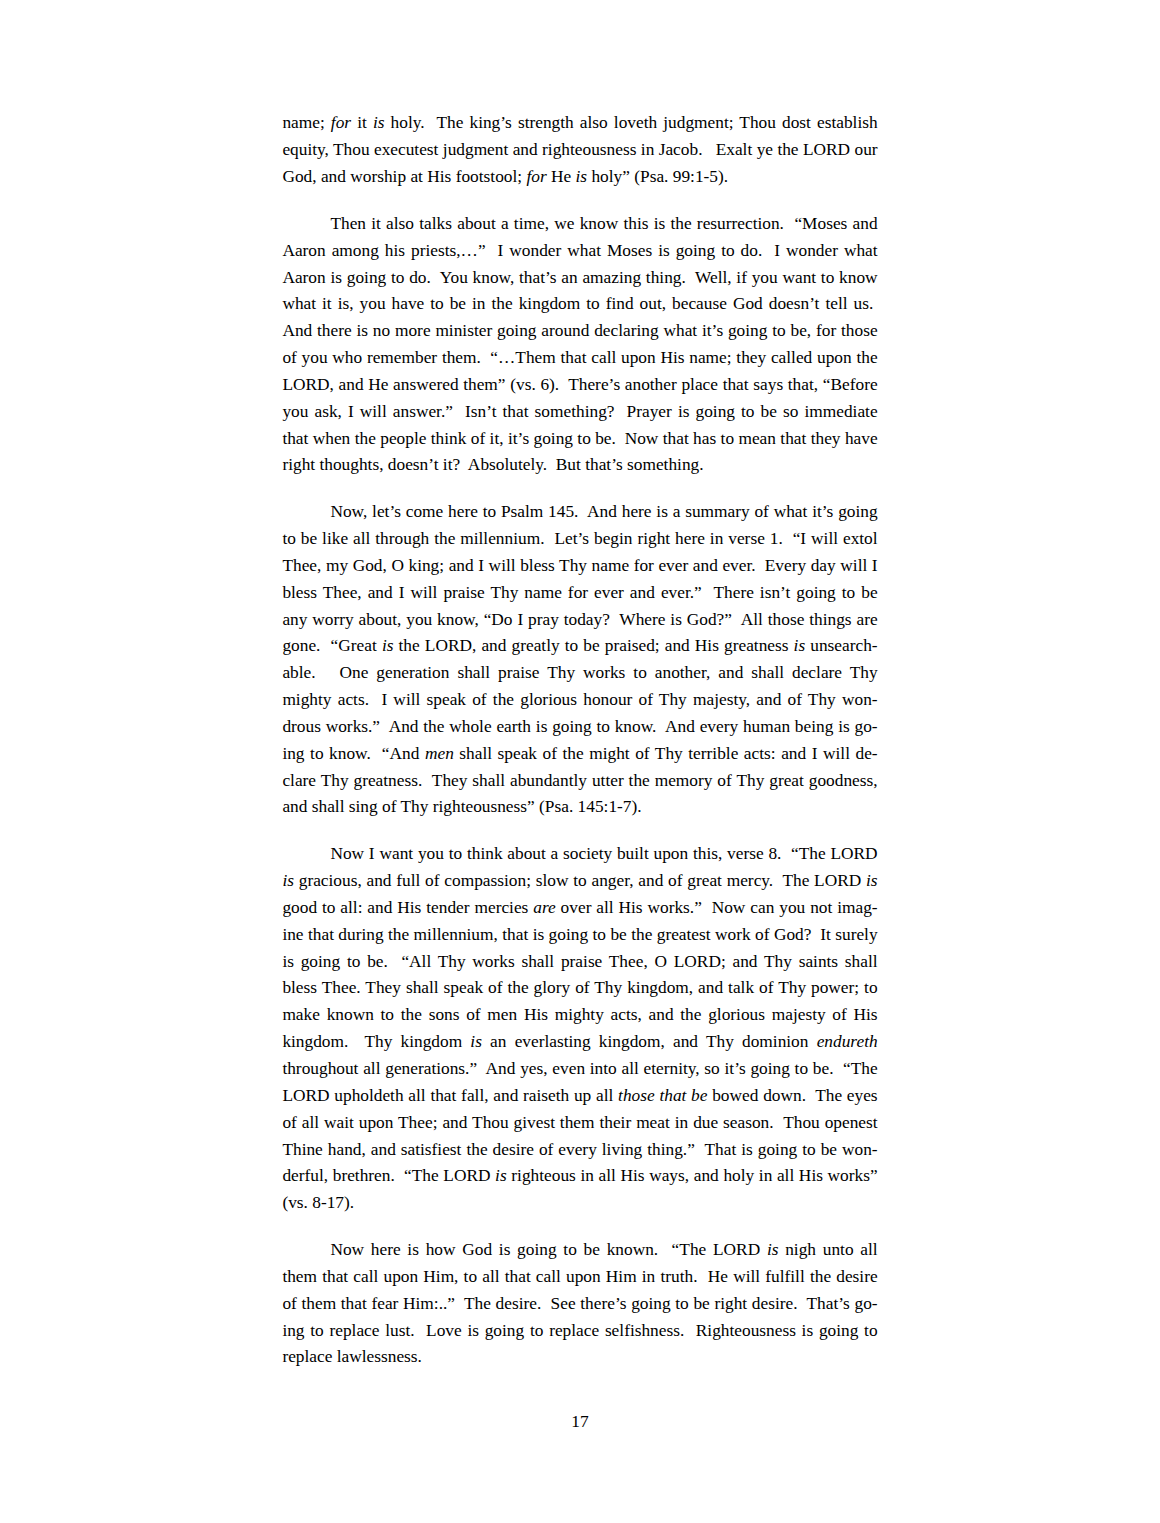name; for it is holy. The king’s strength also loveth judgment; Thou dost establish equity, Thou executest judgment and righteousness in Jacob. Exalt ye the LORD our God, and worship at His footstool; for He is holy” (Psa. 99:1-5).
Then it also talks about a time, we know this is the resurrection. “Moses and Aaron among his priests,…” I wonder what Moses is going to do. I wonder what Aaron is going to do. You know, that’s an amazing thing. Well, if you want to know what it is, you have to be in the kingdom to find out, because God doesn’t tell us. And there is no more minister going around declaring what it’s going to be, for those of you who remember them. “…Them that call upon His name; they called upon the LORD, and He answered them” (vs. 6). There’s another place that says that, “Before you ask, I will answer.” Isn’t that something? Prayer is going to be so immediate that when the people think of it, it’s going to be. Now that has to mean that they have right thoughts, doesn’t it? Absolutely. But that’s something.
Now, let’s come here to Psalm 145. And here is a summary of what it’s going to be like all through the millennium. Let’s begin right here in verse 1. “I will extol Thee, my God, O king; and I will bless Thy name for ever and ever. Every day will I bless Thee, and I will praise Thy name for ever and ever.” There isn’t going to be any worry about, you know, “Do I pray today? Where is God?” All those things are gone. “Great is the LORD, and greatly to be praised; and His greatness is unsearchable. One generation shall praise Thy works to another, and shall declare Thy mighty acts. I will speak of the glorious honour of Thy majesty, and of Thy wondrous works.” And the whole earth is going to know. And every human being is going to know. “And men shall speak of the might of Thy terrible acts: and I will declare Thy greatness. They shall abundantly utter the memory of Thy great goodness, and shall sing of Thy righteousness” (Psa. 145:1-7).
Now I want you to think about a society built upon this, verse 8. “The LORD is gracious, and full of compassion; slow to anger, and of great mercy. The LORD is good to all: and His tender mercies are over all His works.” Now can you not imagine that during the millennium, that is going to be the greatest work of God? It surely is going to be. “All Thy works shall praise Thee, O LORD; and Thy saints shall bless Thee. They shall speak of the glory of Thy kingdom, and talk of Thy power; to make known to the sons of men His mighty acts, and the glorious majesty of His kingdom. Thy kingdom is an everlasting kingdom, and Thy dominion endureth throughout all generations.” And yes, even into all eternity, so it’s going to be. “The LORD upholdeth all that fall, and raiseth up all those that be bowed down. The eyes of all wait upon Thee; and Thou givest them their meat in due season. Thou openest Thine hand, and satisfiest the desire of every living thing.” That is going to be wonderful, brethren. “The LORD is righteous in all His ways, and holy in all His works” (vs. 8-17).
Now here is how God is going to be known. “The LORD is nigh unto all them that call upon Him, to all that call upon Him in truth. He will fulfill the desire of them that fear Him:..” The desire. See there’s going to be right desire. That’s going to replace lust. Love is going to replace selfishness. Righteousness is going to replace lawlessness.
17